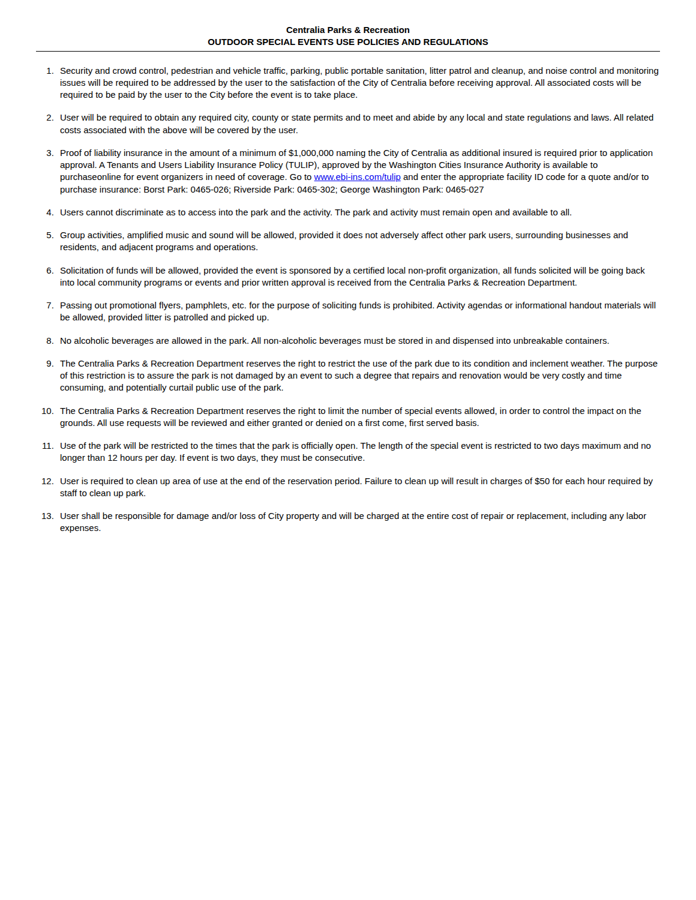Centralia Parks & Recreation
OUTDOOR SPECIAL EVENTS USE POLICIES AND REGULATIONS
Security and crowd control, pedestrian and vehicle traffic, parking, public portable sanitation, litter patrol and cleanup, and noise control and monitoring issues will be required to be addressed by the user to the satisfaction of the City of Centralia before receiving approval. All associated costs will be required to be paid by the user to the City before the event is to take place.
User will be required to obtain any required city, county or state permits and to meet and abide by any local and state regulations and laws. All related costs associated with the above will be covered by the user.
Proof of liability insurance in the amount of a minimum of $1,000,000 naming the City of Centralia as additional insured is required prior to application approval. A Tenants and Users Liability Insurance Policy (TULIP), approved by the Washington Cities Insurance Authority is available to purchaseonline for event organizers in need of coverage. Go to www.ebi-ins.com/tulip and enter the appropriate facility ID code for a quote and/or to purchase insurance: Borst Park: 0465-026; Riverside Park: 0465-302; George Washington Park: 0465-027
Users cannot discriminate as to access into the park and the activity. The park and activity must remain open and available to all.
Group activities, amplified music and sound will be allowed, provided it does not adversely affect other park users, surrounding businesses and residents, and adjacent programs and operations.
Solicitation of funds will be allowed, provided the event is sponsored by a certified local non-profit organization, all funds solicited will be going back into local community programs or events and prior written approval is received from the Centralia Parks & Recreation Department.
Passing out promotional flyers, pamphlets, etc. for the purpose of soliciting funds is prohibited. Activity agendas or informational handout materials will be allowed, provided litter is patrolled and picked up.
No alcoholic beverages are allowed in the park. All non-alcoholic beverages must be stored in and dispensed into unbreakable containers.
The Centralia Parks & Recreation Department reserves the right to restrict the use of the park due to its condition and inclement weather. The purpose of this restriction is to assure the park is not damaged by an event to such a degree that repairs and renovation would be very costly and time consuming, and potentially curtail public use of the park.
The Centralia Parks & Recreation Department reserves the right to limit the number of special events allowed, in order to control the impact on the grounds. All use requests will be reviewed and either granted or denied on a first come, first served basis.
Use of the park will be restricted to the times that the park is officially open. The length of the special event is restricted to two days maximum and no longer than 12 hours per day. If event is two days, they must be consecutive.
User is required to clean up area of use at the end of the reservation period. Failure to clean up will result in charges of $50 for each hour required by staff to clean up park.
User shall be responsible for damage and/or loss of City property and will be charged at the entire cost of repair or replacement, including any labor expenses.